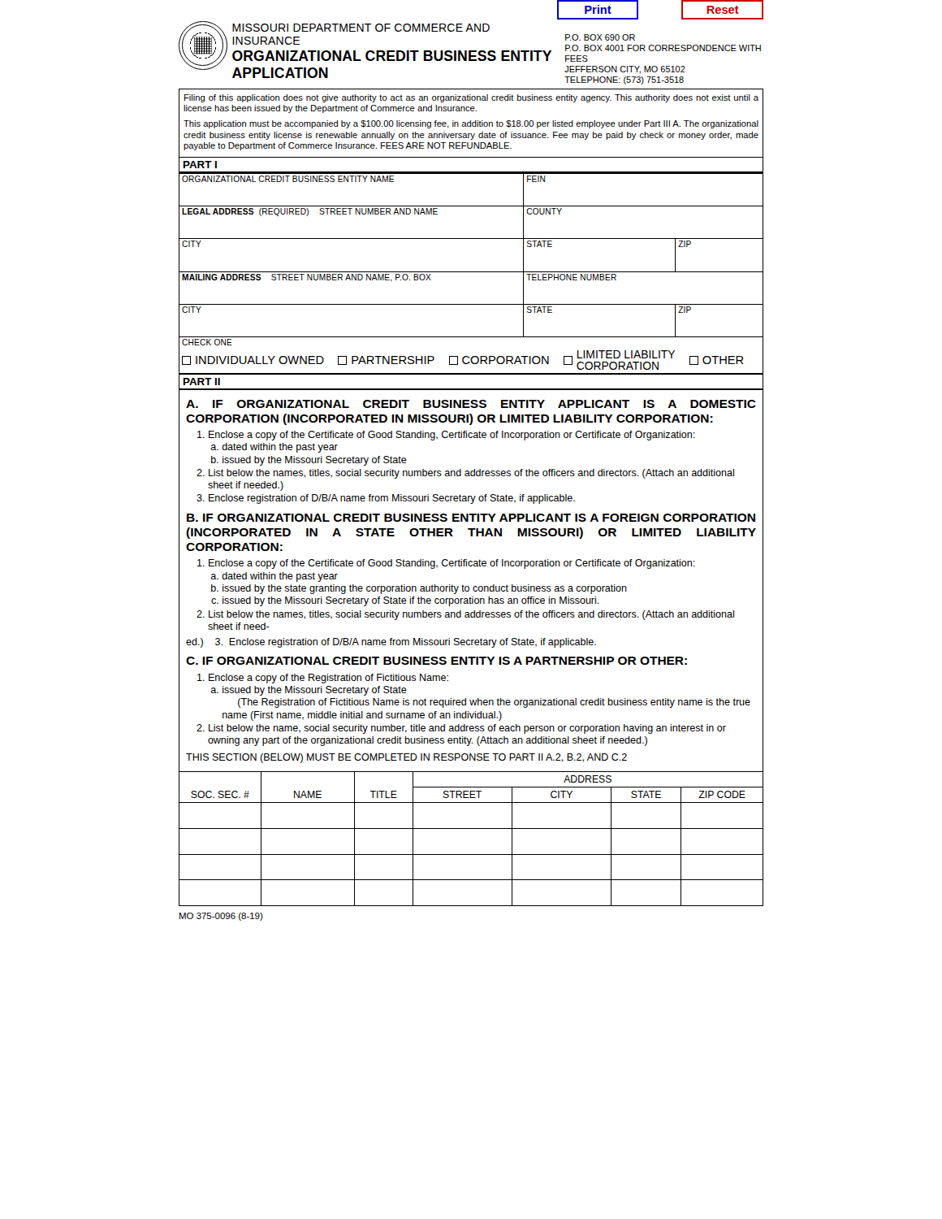Print
Reset
MISSOURI DEPARTMENT OF COMMERCE AND INSURANCE
ORGANIZATIONAL CREDIT BUSINESS ENTITY APPLICATION
P.O. BOX 690 OR
P.O. BOX 4001 FOR CORRESPONDENCE WITH FEES
JEFFERSON CITY, MO 65102
TELEPHONE: (573) 751-3518
Filing of this application does not give authority to act as an organizational credit business entity agency. This authority does not exist until a license has been issued by the Department of Commerce and Insurance.
This application must be accompanied by a $100.00 licensing fee, in addition to $18.00 per listed employee under Part III A. The organizational credit business entity license is renewable annually on the anniversary date of issuance. Fee may be paid by check or money order, made payable to Department of Commerce Insurance. FEES ARE NOT REFUNDABLE.
PART I
| ORGANIZATIONAL CREDIT BUSINESS ENTITY NAME | FEIN |
| LEGAL ADDRESS (REQUIRED) STREET NUMBER AND NAME | COUNTY |
| CITY | STATE | ZIP |
| MAILING ADDRESS STREET NUMBER AND NAME, P.O. BOX | TELEPHONE NUMBER |
| CITY | STATE | ZIP |
| CHECK ONE INDIVIDUALLY OWNED PARTNERSHIP CORPORATION LIMITED LIABILITY CORPORATION OTHER |
PART II
A. IF ORGANIZATIONAL CREDIT BUSINESS ENTITY APPLICANT IS A DOMESTIC CORPORATION (INCORPORATED IN MISSOURI) OR LIMITED LIABILITY CORPORATION:
Enclose a copy of the Certificate of Good Standing, Certificate of Incorporation or Certificate of Organization:
dated within the past year
issued by the Missouri Secretary of State
List below the names, titles, social security numbers and addresses of the officers and directors. (Attach an additional sheet if needed.)
Enclose registration of D/B/A name from Missouri Secretary of State, if applicable.
B. IF ORGANIZATIONAL CREDIT BUSINESS ENTITY APPLICANT IS A FOREIGN CORPORATION (INCORPORATED IN A STATE OTHER THAN MISSOURI) OR LIMITED LIABILITY CORPORATION:
Enclose a copy of the Certificate of Good Standing, Certificate of Incorporation or Certificate of Organization:
dated within the past year
issued by the state granting the corporation authority to conduct business as a corporation
issued by the Missouri Secretary of State if the corporation has an office in Missouri.
List below the names, titles, social security numbers and addresses of the officers and directors. (Attach an additional sheet if need-
ed.) 3. Enclose registration of D/B/A name from Missouri Secretary of State, if applicable.
C. IF ORGANIZATIONAL CREDIT BUSINESS ENTITY IS A PARTNERSHIP OR OTHER:
Enclose a copy of the Registration of Fictitious Name:
issued by the Missouri Secretary of State
(The Registration of Fictitious Name is not required when the organizational credit business entity name is the true name (First name, middle initial and surname of an individual.)
List below the name, social security number, title and address of each person or corporation having an interest in or owning any part of the organizational credit business entity. (Attach an additional sheet if needed.)
THIS SECTION (BELOW) MUST BE COMPLETED IN RESPONSE TO PART II A.2, B.2, AND C.2
| SOC. SEC. # | NAME | TITLE | ADDRESS |
| --- | --- | --- | --- |
| STREET | CITY | STATE | ZIP CODE |
MO 375-0096 (8-19)